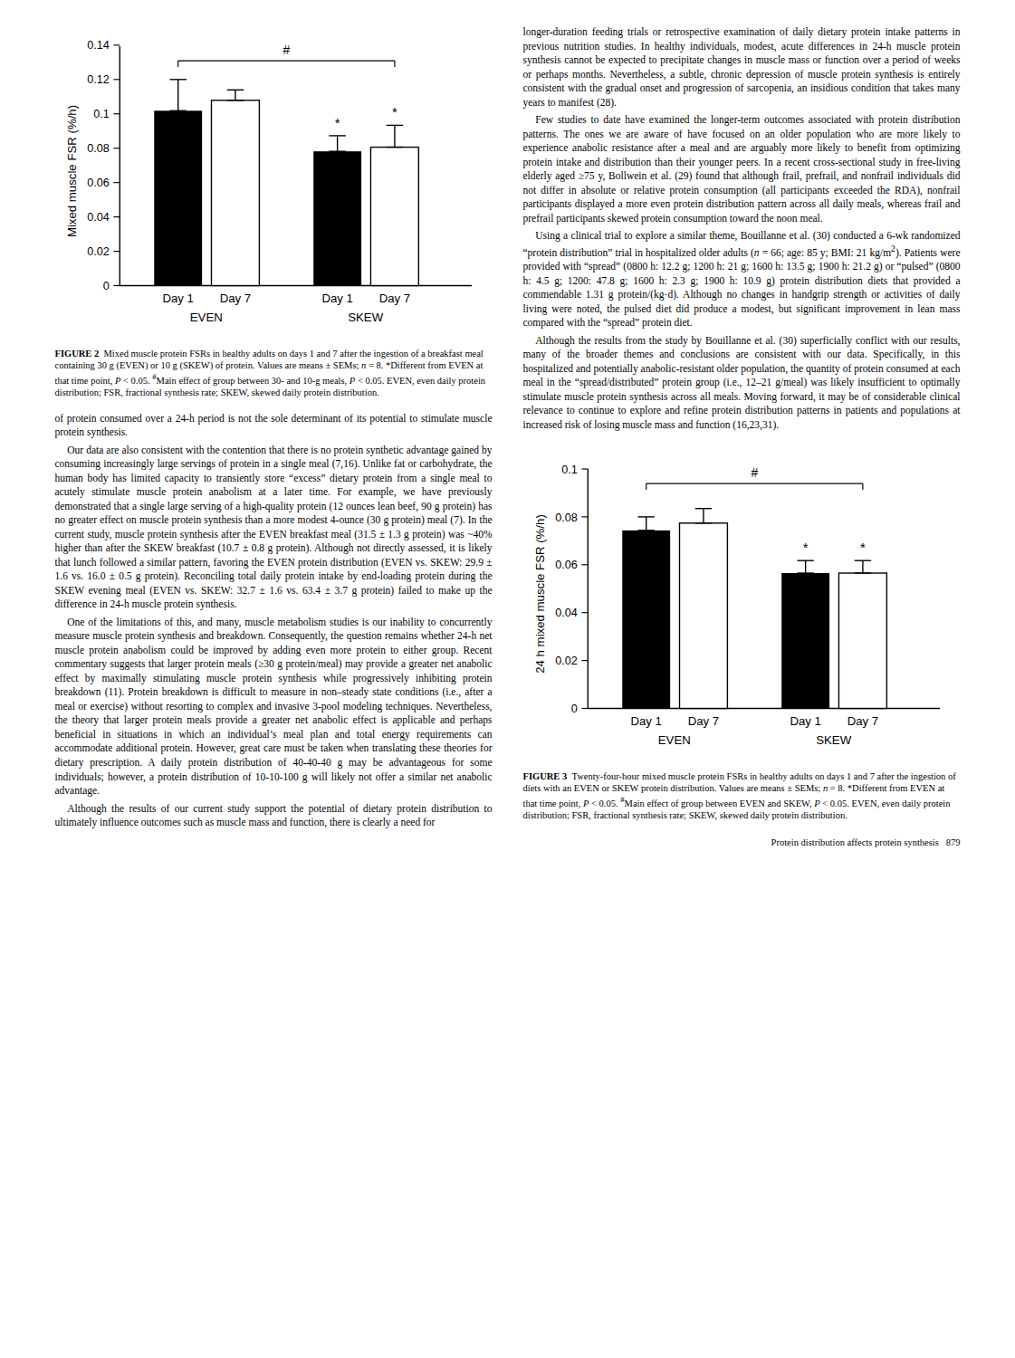0 0.02 0.04 0.06 0.08 0.1 0.12 0.14 Mixed muscle FSR (%/h) * * # Day 1 Day 7 Day 1 Day 7 EVEN SKEW
FIGURE 2 Mixed muscle protein FSRs in healthy adults on days 1 and 7 after the ingestion of a breakfast meal containing 30 g (EVEN) or 10 g (SKEW) of protein. Values are means ± SEMs; n = 8. *Different from EVEN at that time point, P < 0.05. #Main effect of group between 30- and 10-g meals, P < 0.05. EVEN, even daily protein distribution; FSR, fractional synthesis rate; SKEW, skewed daily protein distribution.
of protein consumed over a 24-h period is not the sole determinant of its potential to stimulate muscle protein synthesis.
Our data are also consistent with the contention that there is no protein synthetic advantage gained by consuming increasingly large servings of protein in a single meal (7,16). Unlike fat or carbohydrate, the human body has limited capacity to transiently store “excess” dietary protein from a single meal to acutely stimulate muscle protein anabolism at a later time. For example, we have previously demonstrated that a single large serving of a high-quality protein (12 ounces lean beef, 90 g protein) has no greater effect on muscle protein synthesis than a more modest 4-ounce (30 g protein) meal (7). In the current study, muscle protein synthesis after the EVEN breakfast meal (31.5 ± 1.3 g protein) was ~40% higher than after the SKEW breakfast (10.7 ± 0.8 g protein). Although not directly assessed, it is likely that lunch followed a similar pattern, favoring the EVEN protein distribution (EVEN vs. SKEW: 29.9 ± 1.6 vs. 16.0 ± 0.5 g protein). Reconciling total daily protein intake by end-loading protein during the SKEW evening meal (EVEN vs. SKEW: 32.7 ± 1.6 vs. 63.4 ± 3.7 g protein) failed to make up the difference in 24-h muscle protein synthesis.
One of the limitations of this, and many, muscle metabolism studies is our inability to concurrently measure muscle protein synthesis and breakdown. Consequently, the question remains whether 24-h net muscle protein anabolism could be improved by adding even more protein to either group. Recent commentary suggests that larger protein meals (≥30 g protein/meal) may provide a greater net anabolic effect by maximally stimulating muscle protein synthesis while progressively inhibiting protein breakdown (11). Protein breakdown is difficult to measure in non–steady state conditions (i.e., after a meal or exercise) without resorting to complex and invasive 3-pool modeling techniques. Nevertheless, the theory that larger protein meals provide a greater net anabolic effect is applicable and perhaps beneficial in situations in which an individual’s meal plan and total energy requirements can accommodate additional protein. However, great care must be taken when translating these theories for dietary prescription. A daily protein distribution of 40-40-40 g may be advantageous for some individuals; however, a protein distribution of 10-10-100 g will likely not offer a similar net anabolic advantage.
Although the results of our current study support the potential of dietary protein distribution to ultimately influence outcomes such as muscle mass and function, there is clearly a need for
longer-duration feeding trials or retrospective examination of daily dietary protein intake patterns in previous nutrition studies. In healthy individuals, modest, acute differences in 24-h muscle protein synthesis cannot be expected to precipitate changes in muscle mass or function over a period of weeks or perhaps months. Nevertheless, a subtle, chronic depression of muscle protein synthesis is entirely consistent with the gradual onset and progression of sarcopenia, an insidious condition that takes many years to manifest (28).
Few studies to date have examined the longer-term outcomes associated with protein distribution patterns. The ones we are aware of have focused on an older population who are more likely to experience anabolic resistance after a meal and are arguably more likely to benefit from optimizing protein intake and distribution than their younger peers. In a recent cross-sectional study in free-living elderly aged ≥75 y, Bollwein et al. (29) found that although frail, prefrail, and nonfrail individuals did not differ in absolute or relative protein consumption (all participants exceeded the RDA), nonfrail participants displayed a more even protein distribution pattern across all daily meals, whereas frail and prefrail participants skewed protein consumption toward the noon meal.
Using a clinical trial to explore a similar theme, Bouillanne et al. (30) conducted a 6-wk randomized “protein distribution” trial in hospitalized older adults (n = 66; age: 85 y; BMI: 21 kg/m2). Patients were provided with “spread” (0800 h: 12.2 g; 1200 h: 21 g; 1600 h: 13.5 g; 1900 h: 21.2 g) or “pulsed” (0800 h: 4.5 g; 1200: 47.8 g; 1600 h: 2.3 g; 1900 h: 10.9 g) protein distribution diets that provided a commendable 1.31 g protein/(kg·d). Although no changes in handgrip strength or activities of daily living were noted, the pulsed diet did produce a modest, but significant improvement in lean mass compared with the “spread” protein diet.
Although the results from the study by Bouillanne et al. (30) superficially conflict with our results, many of the broader themes and conclusions are consistent with our data. Specifically, in this hospitalized and potentially anabolic-resistant older population, the quantity of protein consumed at each meal in the “spread/distributed” protein group (i.e., 12–21 g/meal) was likely insufficient to optimally stimulate muscle protein synthesis across all meals. Moving forward, it may be of considerable clinical relevance to continue to explore and refine protein distribution patterns in patients and populations at increased risk of losing muscle mass and function (16,23,31).
0 0.02 0.04 0.06 0.08 0.1 24 h mixed muscle FSR (%/h) * * # Day 1 Day 7 Day 1 Day 7 EVEN SKEW
FIGURE 3 Twenty-four-hour mixed muscle protein FSRs in healthy adults on days 1 and 7 after the ingestion of diets with an EVEN or SKEW protein distribution. Values are means ± SEMs; n = 8. *Different from EVEN at that time point, P < 0.05. #Main effect of group between EVEN and SKEW, P < 0.05. EVEN, even daily protein distribution; FSR, fractional synthesis rate; SKEW, skewed daily protein distribution.
Protein distribution affects protein synthesis 879